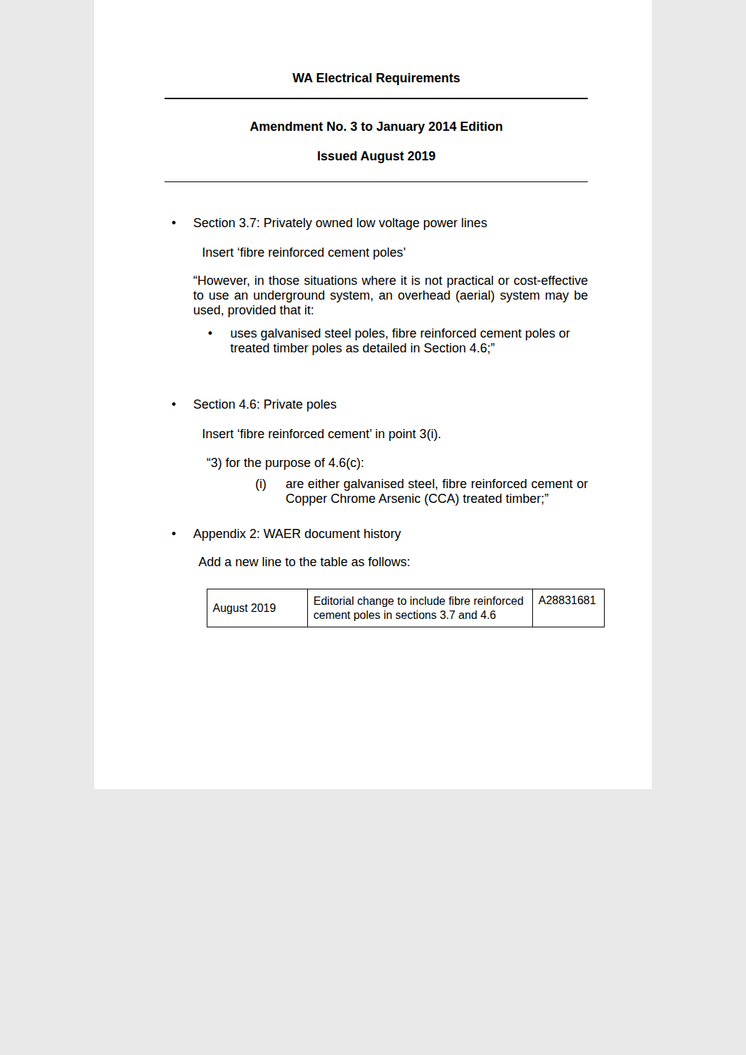WA Electrical Requirements
Amendment No. 3 to January 2014 Edition
Issued August 2019
Section 3.7: Privately owned low voltage power lines
Insert ‘fibre reinforced cement poles’
“However, in those situations where it is not practical or cost-effective to use an underground system, an overhead (aerial) system may be used, provided that it:
uses galvanised steel poles, fibre reinforced cement poles or treated timber poles as detailed in Section 4.6;”
Section 4.6: Private poles
Insert ‘fibre reinforced cement’ in point 3(i).
“3) for the purpose of 4.6(c):
(i) are either galvanised steel, fibre reinforced cement or Copper Chrome Arsenic (CCA) treated timber;”
Appendix 2: WAER document history
Add a new line to the table as follows:
| August 2019 | Editorial change to include fibre reinforced cement poles in sections 3.7 and 4.6 | A28831681 |